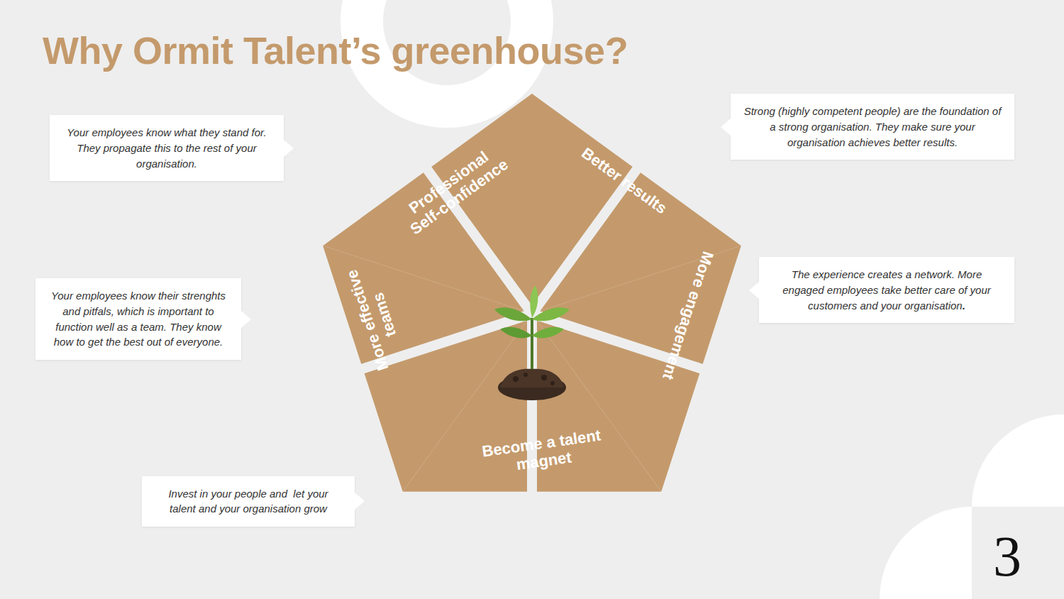Why Ormit Talent’s greenhouse?
Better results
More engagement
Become a talent magnet
More effective teams
Professional Self-confidence
Strong (highly competent people) are the foundation of a strong organisation. They make sure your organisation achieves better results.
The experience creates a network. More engaged employees take better care of your customers and your organisation.
Invest in your people and let your talent and your organisation grow
Your employees know their strenghts and pitfals, which is important to function well as a team. They know how to get the best out of everyone.
Your employees know what they stand for. They propagate this to the rest of your organisation.
3